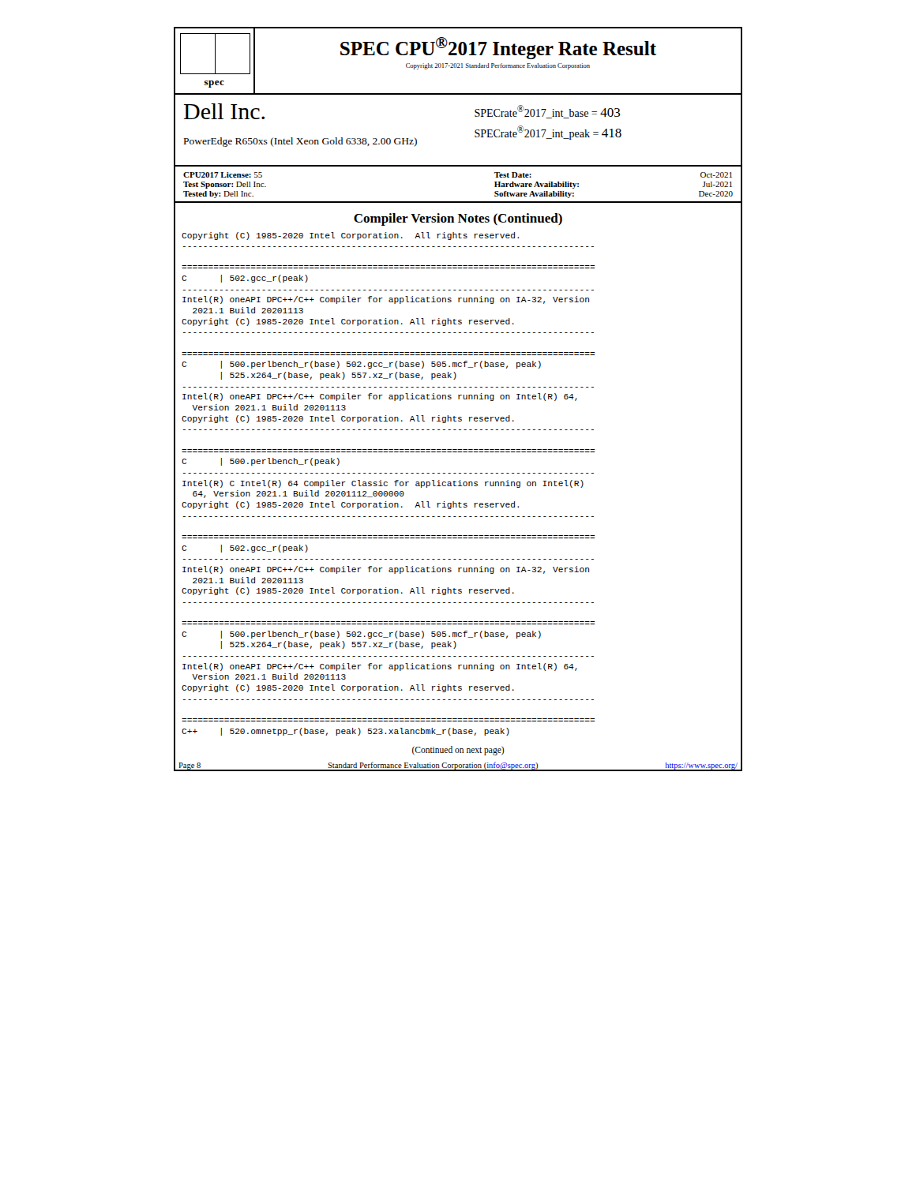spec
SPEC CPU®2017 Integer Rate Result
Copyright 2017-2021 Standard Performance Evaluation Corporation
Dell Inc.
PowerEdge R650xs (Intel Xeon Gold 6338, 2.00 GHz)
SPECrate®2017_int_base = 403
SPECrate®2017_int_peak = 418
CPU2017 License: 55
Test Sponsor: Dell Inc.
Tested by: Dell Inc.
Test Date: Oct-2021
Hardware Availability: Jul-2021
Software Availability: Dec-2020
Compiler Version Notes (Continued)
Copyright (C) 1985-2020 Intel Corporation.  All rights reserved.
------------------------------------------------------------------------------

==============================================================================
C      | 502.gcc_r(peak)
------------------------------------------------------------------------------
Intel(R) oneAPI DPC++/C++ Compiler for applications running on IA-32, Version
  2021.1 Build 20201113
Copyright (C) 1985-2020 Intel Corporation. All rights reserved.
------------------------------------------------------------------------------

==============================================================================
C      | 500.perlbench_r(base) 502.gcc_r(base) 505.mcf_r(base, peak)
       | 525.x264_r(base, peak) 557.xz_r(base, peak)
------------------------------------------------------------------------------
Intel(R) oneAPI DPC++/C++ Compiler for applications running on Intel(R) 64,
  Version 2021.1 Build 20201113
Copyright (C) 1985-2020 Intel Corporation. All rights reserved.
------------------------------------------------------------------------------

==============================================================================
C      | 500.perlbench_r(peak)
------------------------------------------------------------------------------
Intel(R) C Intel(R) 64 Compiler Classic for applications running on Intel(R)
  64, Version 2021.1 Build 20201112_000000
Copyright (C) 1985-2020 Intel Corporation.  All rights reserved.
------------------------------------------------------------------------------

==============================================================================
C      | 502.gcc_r(peak)
------------------------------------------------------------------------------
Intel(R) oneAPI DPC++/C++ Compiler for applications running on IA-32, Version
  2021.1 Build 20201113
Copyright (C) 1985-2020 Intel Corporation. All rights reserved.
------------------------------------------------------------------------------

==============================================================================
C      | 500.perlbench_r(base) 502.gcc_r(base) 505.mcf_r(base, peak)
       | 525.x264_r(base, peak) 557.xz_r(base, peak)
------------------------------------------------------------------------------
Intel(R) oneAPI DPC++/C++ Compiler for applications running on Intel(R) 64,
  Version 2021.1 Build 20201113
Copyright (C) 1985-2020 Intel Corporation. All rights reserved.
------------------------------------------------------------------------------

==============================================================================
C++    | 520.omnetpp_r(base, peak) 523.xalancbmk_r(base, peak)
(Continued on next page)
Page 8
Standard Performance Evaluation Corporation (info@spec.org)
https://www.spec.org/